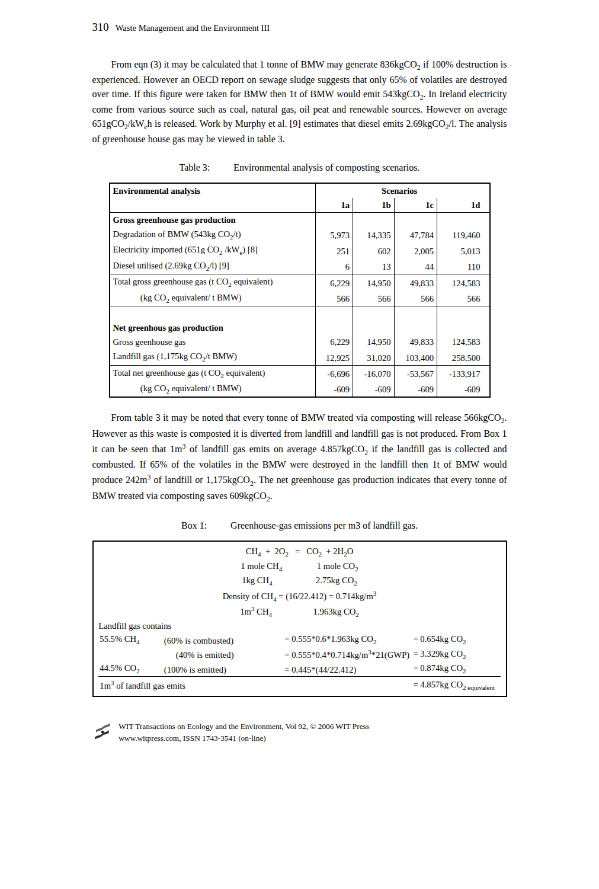310 Waste Management and the Environment III
From eqn (3) it may be calculated that 1 tonne of BMW may generate 836kgCO2 if 100% destruction is experienced. However an OECD report on sewage sludge suggests that only 65% of volatiles are destroyed over time. If this figure were taken for BMW then 1t of BMW would emit 543kgCO2. In Ireland electricity come from various source such as coal, natural gas, oil peat and renewable sources. However on average 651gCO2/kWeh is released. Work by Murphy et al. [9] estimates that diesel emits 2.69kgCO2/l. The analysis of greenhouse house gas may be viewed in table 3.
Table 3: Environmental analysis of composting scenarios.
| Environmental analysis | Scenarios | |
| --- | --- | --- |
| | 1a | 1b | 1c | 1d | |
| Gross greenhouse gas production | | | | | |
| Degradation of BMW (543kg CO 2 /t) | 5,973 | 14,335 | 47,784 | 119,460 | |
| Electricity imported (651g CO 2 /kW e ) [8] | 251 | 602 | 2,005 | 5,013 | |
| Diesel utilised (2.69kg CO 2 /l) [9] | 6 | 13 | 44 | 110 | |
| Total gross greenhouse gas (t CO 2 equivalent) | 6,229 | 14,950 | 49,833 | 124,583 | |
| (kg CO 2 equivalent/ t BMW) | 566 | 566 | 566 | 566 | |
| Net greenhous gas production | | | | | |
| Gross geenhouse gas | 6,229 | 14,950 | 49,833 | 124,583 | |
| Landfill gas (1,175kg CO 2 /t BMW) | 12,925 | 31,020 | 103,400 | 258,500 | |
| Total net greenhouse gas (t CO 2 equivalent) | -6,696 | -16,070 | -53,567 | -133,917 | |
| (kg CO 2 equivalent/ t BMW) | -609 | -609 | -609 | -609 | |
From table 3 it may be noted that every tonne of BMW treated via composting will release 566kgCO2. However as this waste is composted it is diverted from landfill and landfill gas is not produced. From Box 1 it can be seen that 1m3 of landfill gas emits on average 4.857kgCO2 if the landfill gas is collected and combusted. If 65% of the volatiles in the BMW were destroyed in the landfill then 1t of BMW would produce 242m3 of landfill or 1,175kgCO2. The net greenhouse gas production indicates that every tonne of BMW treated via composting saves 609kgCO2.
Box 1: Greenhouse-gas emissions per m3 of landfill gas.
CH4 + 2O2 = CO2 + 2H2O
1 mole CH4 1 mole CO2
1kg CH4 2.75kg CO2
Density of CH4 = (16/22.412) = 0.714kg/m3
1m3 CH4 1.963kg CO2
Landfill gas contains
| 55.5% CH 4 | (60% is combusted) | = 0.555*0.6*1.963kg CO 2 | = 0.654kg CO 2 |
| | (40% is emitted) | = 0.555*0.4*0.714kg/m 3 *21(GWP) | = 3.329kg CO 2 |
| 44.5% CO 2 | (100% is emitted) | = 0.445*(44/22.412) | = 0.874kg CO 2 |
| 1m 3 of landfill gas emits | = 4.857kg CO 2 equivalent |
WIT Transactions on Ecology and the Environment, Vol 92, © 2006 WIT Press
www.witpress.com, ISSN 1743-3541 (on-line)